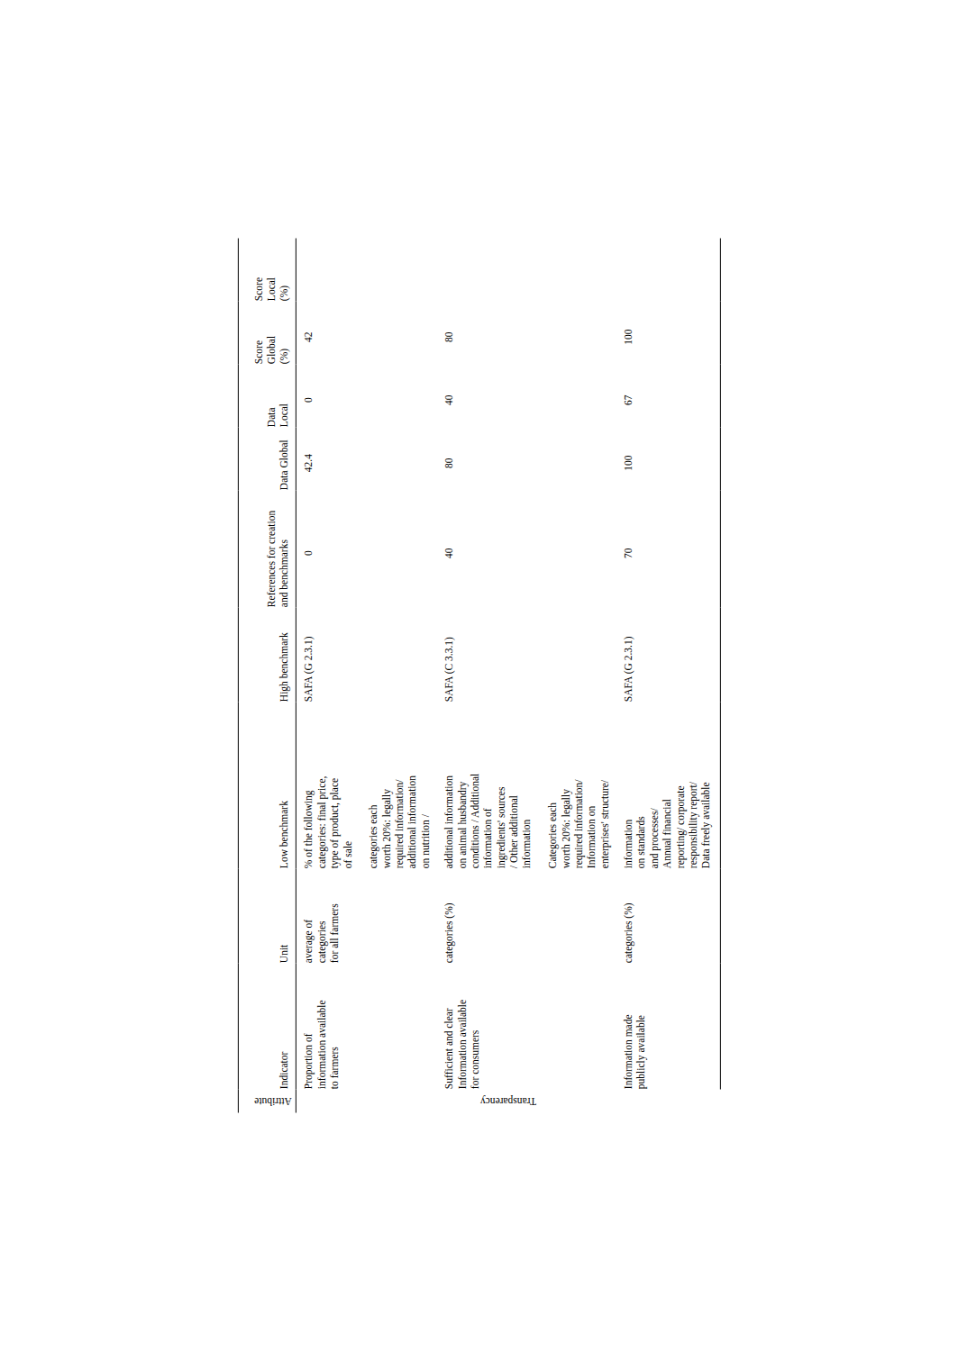| Attribute | Indicator | Unit | Low benchmark | High benchmark | References for creation and benchmarks | Data Global | Data Local | Score Global (%) | Score Local (%) |
| --- | --- | --- | --- | --- | --- | --- | --- | --- | --- |
| Transparency | Proportion of information available to farmers | average of categories for all farmers | % of the following categories: final price, type of product, place of sale categories each worth 20%: legally required information/ additional information on nutrition / | SAFA (G 2.3.1) | 0 | 42.4 | 0 | 42 | |
| Sufficient and clear Information available for consumers | categories (%) | additional information on animal husbandry conditions / Additional information of ingredients' sources / Other additional information Categories each worth 20%: legally required information/ Information on enterprises' structure/ | SAFA (C 3.3.1) | 40 | 80 | 40 | 80 | |
| Information made publicly available | categories (%) | information on standards and processes/ Annual financial reporting/ corporate responsibility report/ Data freely available | SAFA (G 2.3.1) | 70 | 100 | 67 | 100 | |